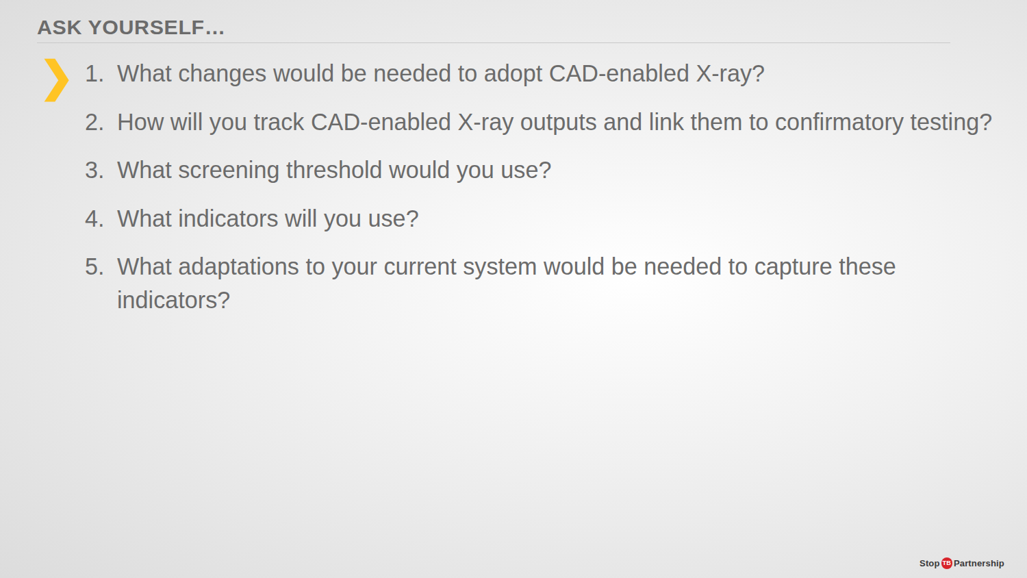Ask yourself…
❯
What changes would be needed to adopt CAD-enabled X-ray?
How will you track CAD-enabled X-ray outputs and link them to confirmatory testing?
What screening threshold would you use?
What indicators will you use?
What adaptations to your current system would be needed to capture these indicators?
Stop TB Partnership